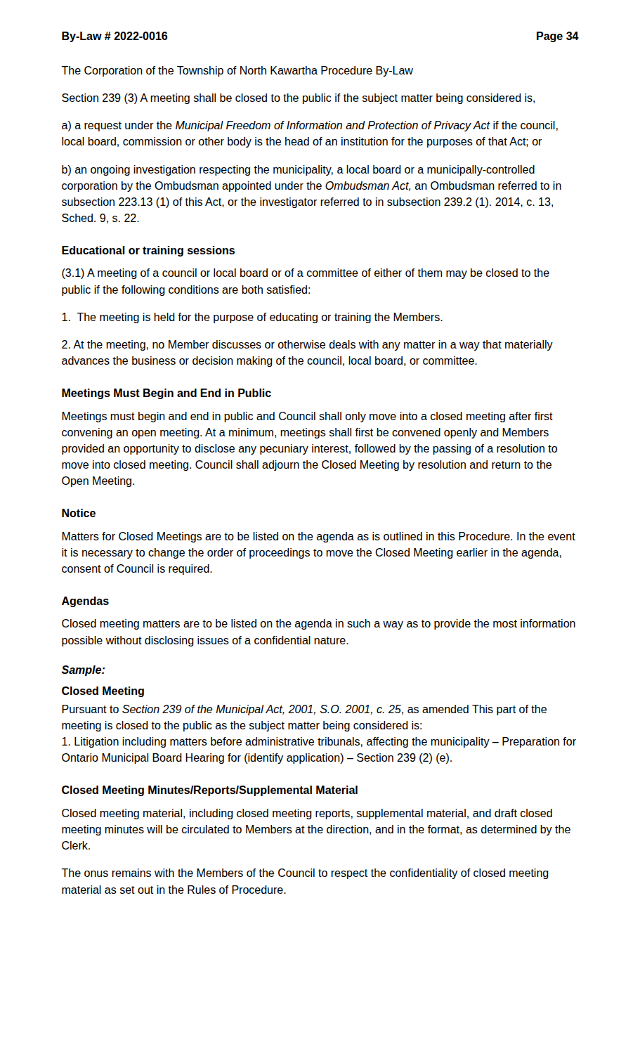By-Law # 2022-0016 Page 34
The Corporation of the Township of North Kawartha Procedure By-Law
Section 239 (3) A meeting shall be closed to the public if the subject matter being considered is,
a) a request under the Municipal Freedom of Information and Protection of Privacy Act if the council, local board, commission or other body is the head of an institution for the purposes of that Act; or
b) an ongoing investigation respecting the municipality, a local board or a municipally-controlled corporation by the Ombudsman appointed under the Ombudsman Act, an Ombudsman referred to in subsection 223.13 (1) of this Act, or the investigator referred to in subsection 239.2 (1). 2014, c. 13, Sched. 9, s. 22.
Educational or training sessions
(3.1) A meeting of a council or local board or of a committee of either of them may be closed to the public if the following conditions are both satisfied:
1. The meeting is held for the purpose of educating or training the Members.
2. At the meeting, no Member discusses or otherwise deals with any matter in a way that materially advances the business or decision making of the council, local board, or committee.
Meetings Must Begin and End in Public
Meetings must begin and end in public and Council shall only move into a closed meeting after first convening an open meeting. At a minimum, meetings shall first be convened openly and Members provided an opportunity to disclose any pecuniary interest, followed by the passing of a resolution to move into closed meeting. Council shall adjourn the Closed Meeting by resolution and return to the Open Meeting.
Notice
Matters for Closed Meetings are to be listed on the agenda as is outlined in this Procedure. In the event it is necessary to change the order of proceedings to move the Closed Meeting earlier in the agenda, consent of Council is required.
Agendas
Closed meeting matters are to be listed on the agenda in such a way as to provide the most information possible without disclosing issues of a confidential nature.
Sample:
Closed Meeting
Pursuant to Section 239 of the Municipal Act, 2001, S.O. 2001, c. 25, as amended This part of the meeting is closed to the public as the subject matter being considered is:
1. Litigation including matters before administrative tribunals, affecting the municipality – Preparation for Ontario Municipal Board Hearing for (identify application) – Section 239 (2) (e).
Closed Meeting Minutes/Reports/Supplemental Material
Closed meeting material, including closed meeting reports, supplemental material, and draft closed meeting minutes will be circulated to Members at the direction, and in the format, as determined by the Clerk.
The onus remains with the Members of the Council to respect the confidentiality of closed meeting material as set out in the Rules of Procedure.